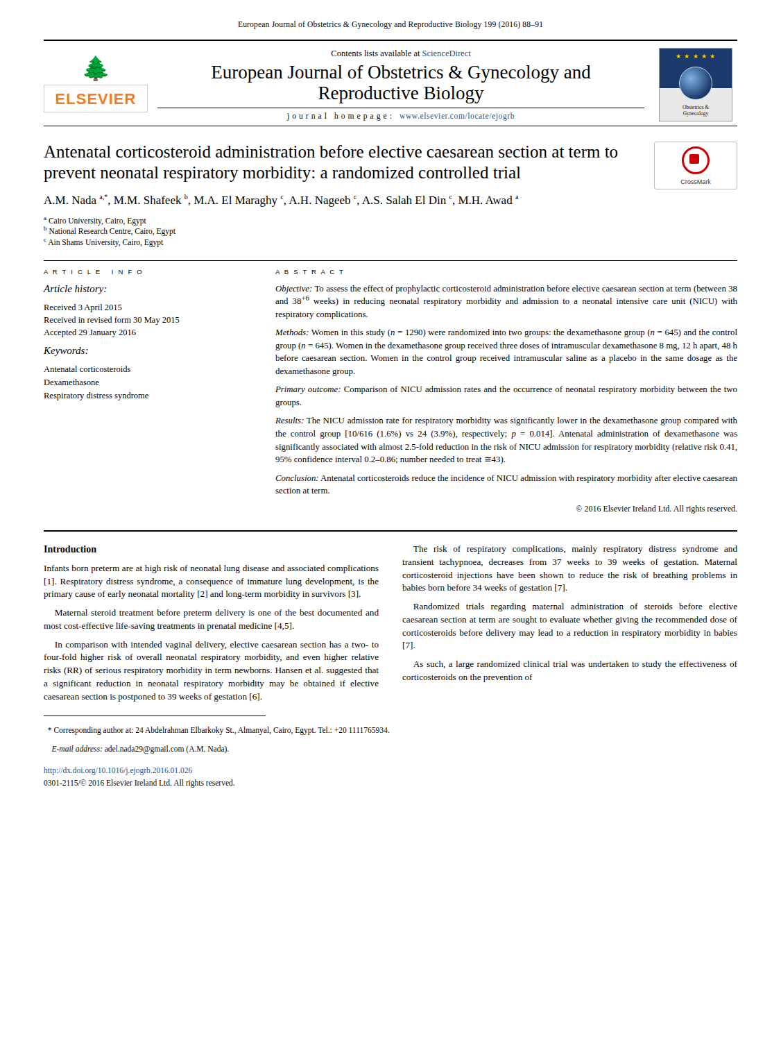European Journal of Obstetrics & Gynecology and Reproductive Biology 199 (2016) 88–91
🌲
ELSEVIER
Contents lists available at ScienceDirect
European Journal of Obstetrics & Gynecology and
Reproductive Biology
j o u r n a l h o m e p a g e : www.elsevier.com/locate/ejogrb
★ ★ ★ ★ ★
Obstetrics &
Gynecology
CrossMark
Antenatal corticosteroid administration before elective caesarean section at term to prevent neonatal respiratory morbidity: a randomized controlled trial
A.M. Nada a,*, M.M. Shafeek b, M.A. El Maraghy c, A.H. Nageeb c, A.S. Salah El Din c, M.H. Awad a
a Cairo University, Cairo, Egypt
b National Research Centre, Cairo, Egypt
c Ain Shams University, Cairo, Egypt
A R T I C L E I N F O
Article history:
Received 3 April 2015
Received in revised form 30 May 2015
Accepted 29 January 2016
Keywords:
Antenatal corticosteroids
Dexamethasone
Respiratory distress syndrome
A B S T R A C T
Objective: To assess the effect of prophylactic corticosteroid administration before elective caesarean section at term (between 38 and 38+6 weeks) in reducing neonatal respiratory morbidity and admission to a neonatal intensive care unit (NICU) with respiratory complications.
Methods: Women in this study (n = 1290) were randomized into two groups: the dexamethasone group (n = 645) and the control group (n = 645). Women in the dexamethasone group received three doses of intramuscular dexamethasone 8 mg, 12 h apart, 48 h before caesarean section. Women in the control group received intramuscular saline as a placebo in the same dosage as the dexamethasone group.
Primary outcome: Comparison of NICU admission rates and the occurrence of neonatal respiratory morbidity between the two groups.
Results: The NICU admission rate for respiratory morbidity was significantly lower in the dexamethasone group compared with the control group [10/616 (1.6%) vs 24 (3.9%), respectively; p = 0.014]. Antenatal administration of dexamethasone was significantly associated with almost 2.5-fold reduction in the risk of NICU admission for respiratory morbidity (relative risk 0.41, 95% confidence interval 0.2–0.86; number needed to treat ≅43).
Conclusion: Antenatal corticosteroids reduce the incidence of NICU admission with respiratory morbidity after elective caesarean section at term.
© 2016 Elsevier Ireland Ltd. All rights reserved.
Introduction
Infants born preterm are at high risk of neonatal lung disease and associated complications [1]. Respiratory distress syndrome, a consequence of immature lung development, is the primary cause of early neonatal mortality [2] and long-term morbidity in survivors [3].
Maternal steroid treatment before preterm delivery is one of the best documented and most cost-effective life-saving treatments in prenatal medicine [4,5].
In comparison with intended vaginal delivery, elective caesarean section has a two- to four-fold higher risk of overall neonatal respiratory morbidity, and even higher relative risks (RR) of serious respiratory morbidity in term newborns. Hansen et al. suggested that a significant reduction in neonatal respiratory morbidity may be obtained if elective caesarean section is postponed to 39 weeks of gestation [6].
The risk of respiratory complications, mainly respiratory distress syndrome and transient tachypnoea, decreases from 37 weeks to 39 weeks of gestation. Maternal corticosteroid injections have been shown to reduce the risk of breathing problems in babies born before 34 weeks of gestation [7].
Randomized trials regarding maternal administration of steroids before elective caesarean section at term are sought to evaluate whether giving the recommended dose of corticosteroids before delivery may lead to a reduction in respiratory morbidity in babies [7].
As such, a large randomized clinical trial was undertaken to study the effectiveness of corticosteroids on the prevention of
* Corresponding author at: 24 Abdelrahman Elbarkoky St., Almanyal, Cairo, Egypt. Tel.: +20 1111765934.
E-mail address: adel.nada29@gmail.com (A.M. Nada).
http://dx.doi.org/10.1016/j.ejogrb.2016.01.026
0301-2115/© 2016 Elsevier Ireland Ltd. All rights reserved.